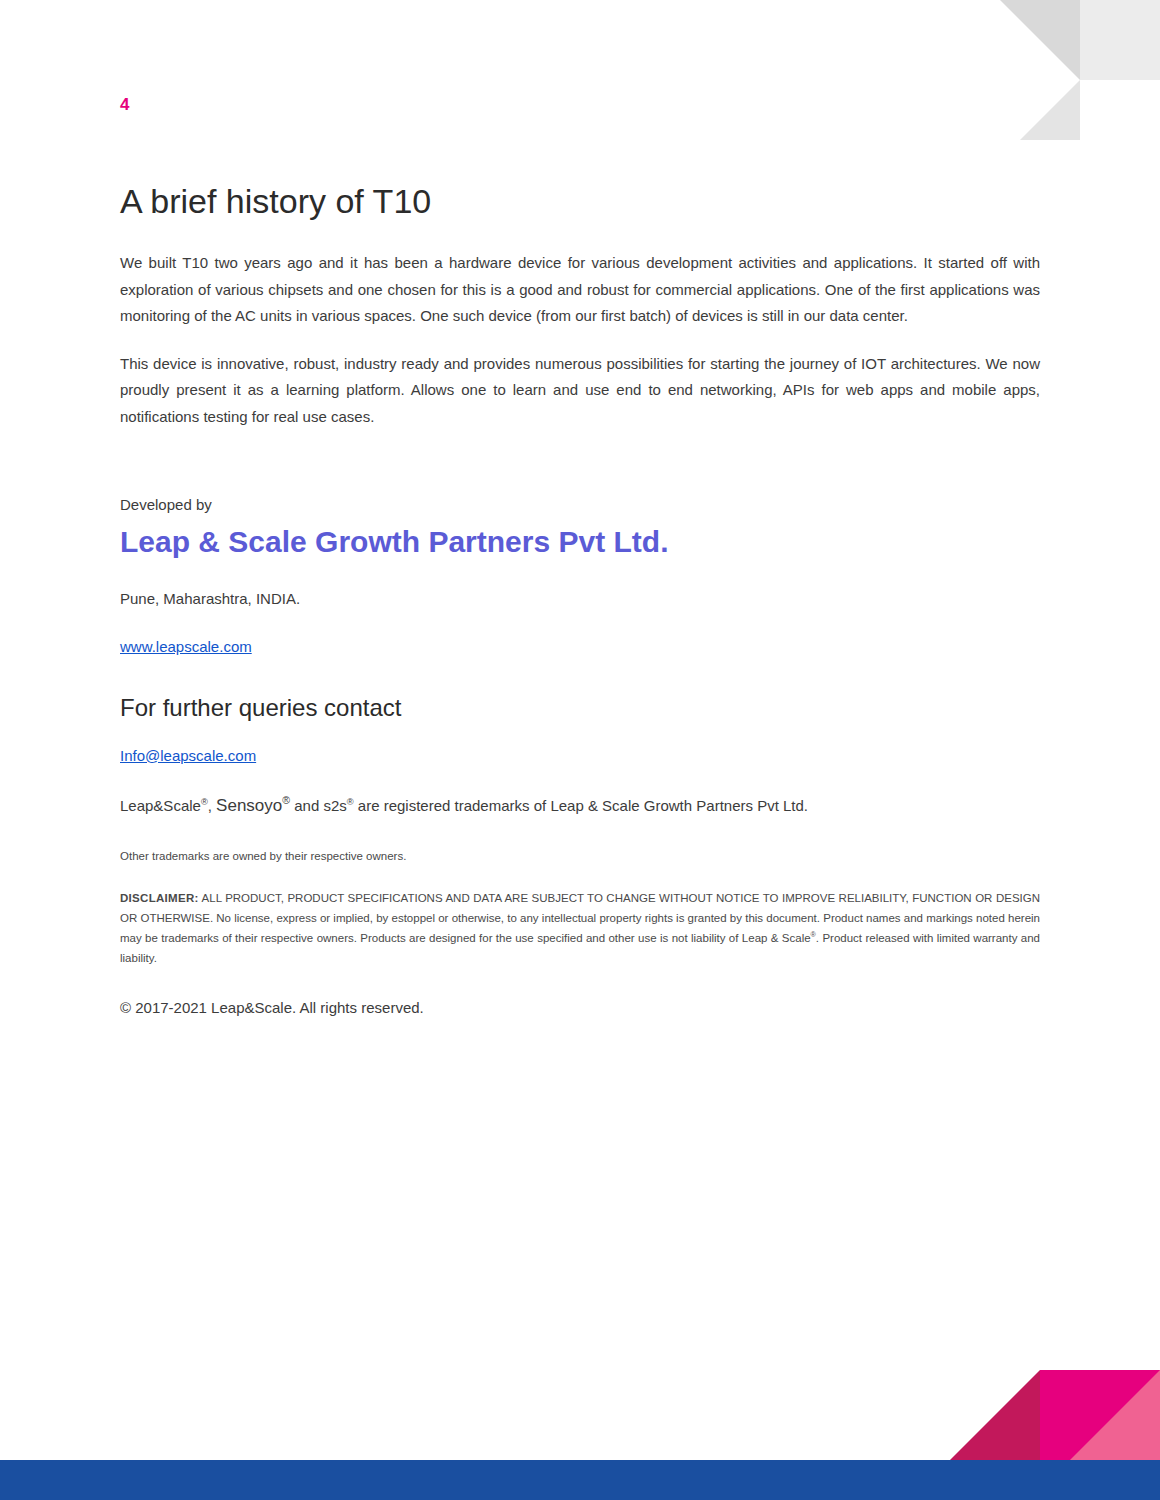4
A brief history of T10
We built T10 two years ago and it has been a hardware device for various development activities and applications. It started off with exploration of various chipsets and one chosen for this is a good and robust for commercial applications. One of the first applications was monitoring of the AC units in various spaces. One such device (from our first batch) of devices is still in our data center.
This device is innovative, robust, industry ready and provides numerous possibilities for starting the journey of IOT architectures. We now proudly present it as a learning platform. Allows one to learn and use end to end networking, APIs for web apps and mobile apps, notifications testing for real use cases.
Developed by
Leap & Scale Growth Partners Pvt Ltd.
Pune, Maharashtra, INDIA.
www.leapscale.com
For further queries contact
Info@leapscale.com
Leap&Scale®, Sensoyo® and s2s® are registered trademarks of Leap & Scale Growth Partners Pvt Ltd.
Other trademarks are owned by their respective owners.
DISCLAIMER: All product, product specifications and data are subject to change without notice to improve reliability, function or design or otherwise. No license, express or implied, by estoppel or otherwise, to any intellectual property rights is granted by this document. Product names and markings noted herein may be trademarks of their respective owners. Products are designed for the use specified and other use is not liability of Leap & Scale®. Product released with limited warranty and liability.
© 2017-2021 Leap&Scale. All rights reserved.